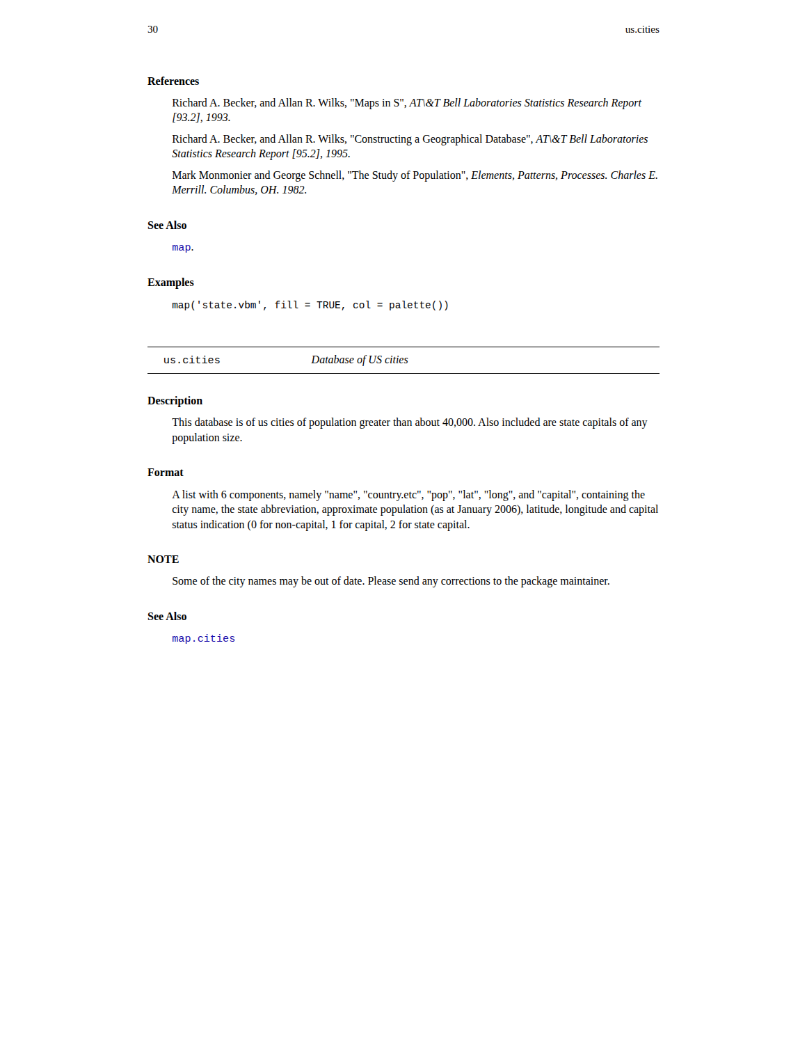30 us.cities
References
Richard A. Becker, and Allan R. Wilks, "Maps in S", AT\&T Bell Laboratories Statistics Research Report [93.2], 1993.
Richard A. Becker, and Allan R. Wilks, "Constructing a Geographical Database", AT\&T Bell Laboratories Statistics Research Report [95.2], 1995.
Mark Monmonier and George Schnell, "The Study of Population", Elements, Patterns, Processes. Charles E. Merrill. Columbus, OH. 1982.
See Also
map.
Examples
map('state.vbm', fill = TRUE, col = palette())
us.cities Database of US cities
Description
This database is of us cities of population greater than about 40,000. Also included are state capitals of any population size.
Format
A list with 6 components, namely "name", "country.etc", "pop", "lat", "long", and "capital", containing the city name, the state abbreviation, approximate population (as at January 2006), latitude, longitude and capital status indication (0 for non-capital, 1 for capital, 2 for state capital.
NOTE
Some of the city names may be out of date. Please send any corrections to the package maintainer.
See Also
map.cities